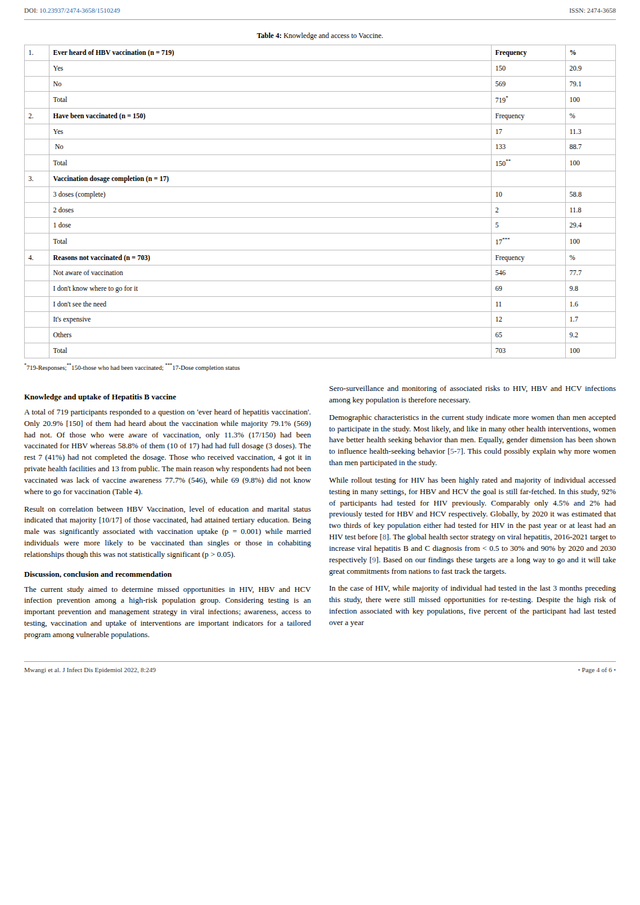DOI: 10.23937/2474-3658/1510249
ISSN: 2474-3658
Table 4: Knowledge and access to Vaccine.
| 1. | Ever heard of HBV vaccination (n = 719) | Frequency | % |
| | Yes | 150 | 20.9 |
| | No | 569 | 79.1 |
| | Total | 719 * | 100 |
| 2. | Have been vaccinated (n = 150) | Frequency | % |
| | Yes | 17 | 11.3 |
| | No | 133 | 88.7 |
| | Total | 150 ** | 100 |
| 3. | Vaccination dosage completion (n = 17) | | |
| | 3 doses (complete) | 10 | 58.8 |
| | 2 doses | 2 | 11.8 |
| | 1 dose | 5 | 29.4 |
| | Total | 17 *** | 100 |
| 4. | Reasons not vaccinated (n = 703) | Frequency | % |
| | Not aware of vaccination | 546 | 77.7 |
| | I don't know where to go for it | 69 | 9.8 |
| | I don't see the need | 11 | 1.6 |
| | It's expensive | 12 | 1.7 |
| | Others | 65 | 9.2 |
| | Total | 703 | 100 |
*719-Responses;**150-those who had been vaccinated; ***17-Dose completion status
Knowledge and uptake of Hepatitis B vaccine
A total of 719 participants responded to a question on 'ever heard of hepatitis vaccination'. Only 20.9% [150] of them had heard about the vaccination while majority 79.1% (569) had not. Of those who were aware of vaccination, only 11.3% (17/150) had been vaccinated for HBV whereas 58.8% of them (10 of 17) had had full dosage (3 doses). The rest 7 (41%) had not completed the dosage. Those who received vaccination, 4 got it in private health facilities and 13 from public. The main reason why respondents had not been vaccinated was lack of vaccine awareness 77.7% (546), while 69 (9.8%) did not know where to go for vaccination (Table 4).
Result on correlation between HBV Vaccination, level of education and marital status indicated that majority [10/17] of those vaccinated, had attained tertiary education. Being male was significantly associated with vaccination uptake (p = 0.001) while married individuals were more likely to be vaccinated than singles or those in cohabiting relationships though this was not statistically significant (p > 0.05).
Discussion, conclusion and recommendation
The current study aimed to determine missed opportunities in HIV, HBV and HCV infection prevention among a high-risk population group. Considering testing is an important prevention and management strategy in viral infections; awareness, access to testing, vaccination and uptake of interventions are important indicators for a tailored program among vulnerable populations.
Sero-surveillance and monitoring of associated risks to HIV, HBV and HCV infections among key population is therefore necessary.
Demographic characteristics in the current study indicate more women than men accepted to participate in the study. Most likely, and like in many other health interventions, women have better health seeking behavior than men. Equally, gender dimension has been shown to influence health-seeking behavior [5-7]. This could possibly explain why more women than men participated in the study.
While rollout testing for HIV has been highly rated and majority of individual accessed testing in many settings, for HBV and HCV the goal is still far-fetched. In this study, 92% of participants had tested for HIV previously. Comparably only 4.5% and 2% had previously tested for HBV and HCV respectively. Globally, by 2020 it was estimated that two thirds of key population either had tested for HIV in the past year or at least had an HIV test before [8]. The global health sector strategy on viral hepatitis, 2016-2021 target to increase viral hepatitis B and C diagnosis from < 0.5 to 30% and 90% by 2020 and 2030 respectively [9]. Based on our findings these targets are a long way to go and it will take great commitments from nations to fast track the targets.
In the case of HIV, while majority of individual had tested in the last 3 months preceding this study, there were still missed opportunities for re-testing. Despite the high risk of infection associated with key populations, five percent of the participant had last tested over a year
Mwangi et al. J Infect Dis Epidemiol 2022, 8:249
• Page 4 of 6 •